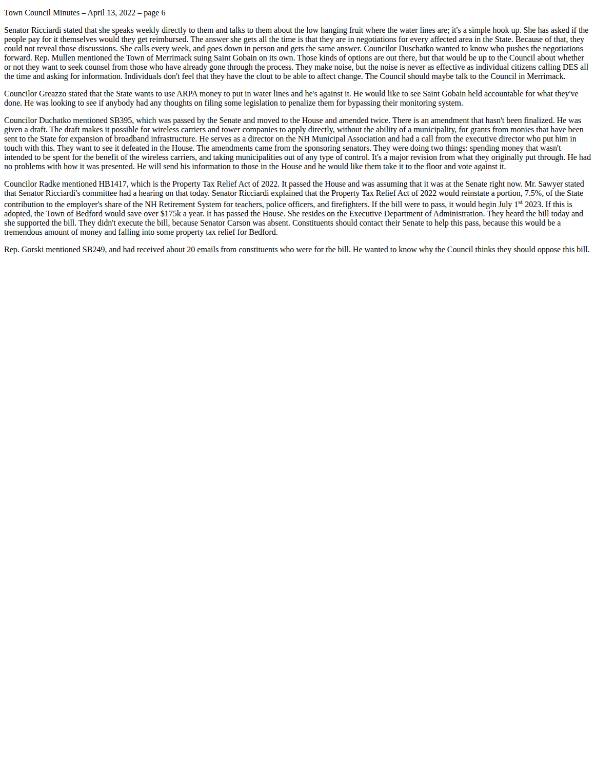Town Council Minutes – April 13, 2022 – page 6
Senator Ricciardi stated that she speaks weekly directly to them and talks to them about the low hanging fruit where the water lines are; it's a simple hook up. She has asked if the people pay for it themselves would they get reimbursed. The answer she gets all the time is that they are in negotiations for every affected area in the State. Because of that, they could not reveal those discussions. She calls every week, and goes down in person and gets the same answer. Councilor Duschatko wanted to know who pushes the negotiations forward. Rep. Mullen mentioned the Town of Merrimack suing Saint Gobain on its own. Those kinds of options are out there, but that would be up to the Council about whether or not they want to seek counsel from those who have already gone through the process. They make noise, but the noise is never as effective as individual citizens calling DES all the time and asking for information. Individuals don't feel that they have the clout to be able to affect change. The Council should maybe talk to the Council in Merrimack.
Councilor Greazzo stated that the State wants to use ARPA money to put in water lines and he's against it. He would like to see Saint Gobain held accountable for what they've done. He was looking to see if anybody had any thoughts on filing some legislation to penalize them for bypassing their monitoring system.
Councilor Duchatko mentioned SB395, which was passed by the Senate and moved to the House and amended twice. There is an amendment that hasn't been finalized. He was given a draft. The draft makes it possible for wireless carriers and tower companies to apply directly, without the ability of a municipality, for grants from monies that have been sent to the State for expansion of broadband infrastructure. He serves as a director on the NH Municipal Association and had a call from the executive director who put him in touch with this. They want to see it defeated in the House. The amendments came from the sponsoring senators. They were doing two things: spending money that wasn't intended to be spent for the benefit of the wireless carriers, and taking municipalities out of any type of control. It's a major revision from what they originally put through. He had no problems with how it was presented. He will send his information to those in the House and he would like them take it to the floor and vote against it.
Councilor Radke mentioned HB1417, which is the Property Tax Relief Act of 2022. It passed the House and was assuming that it was at the Senate right now. Mr. Sawyer stated that Senator Ricciardi's committee had a hearing on that today. Senator Ricciardi explained that the Property Tax Relief Act of 2022 would reinstate a portion, 7.5%, of the State contribution to the employer's share of the NH Retirement System for teachers, police officers, and firefighters. If the bill were to pass, it would begin July 1st 2023. If this is adopted, the Town of Bedford would save over $175k a year. It has passed the House. She resides on the Executive Department of Administration. They heard the bill today and she supported the bill. They didn't execute the bill, because Senator Carson was absent. Constituents should contact their Senate to help this pass, because this would be a tremendous amount of money and falling into some property tax relief for Bedford.
Rep. Gorski mentioned SB249, and had received about 20 emails from constituents who were for the bill. He wanted to know why the Council thinks they should oppose this bill.